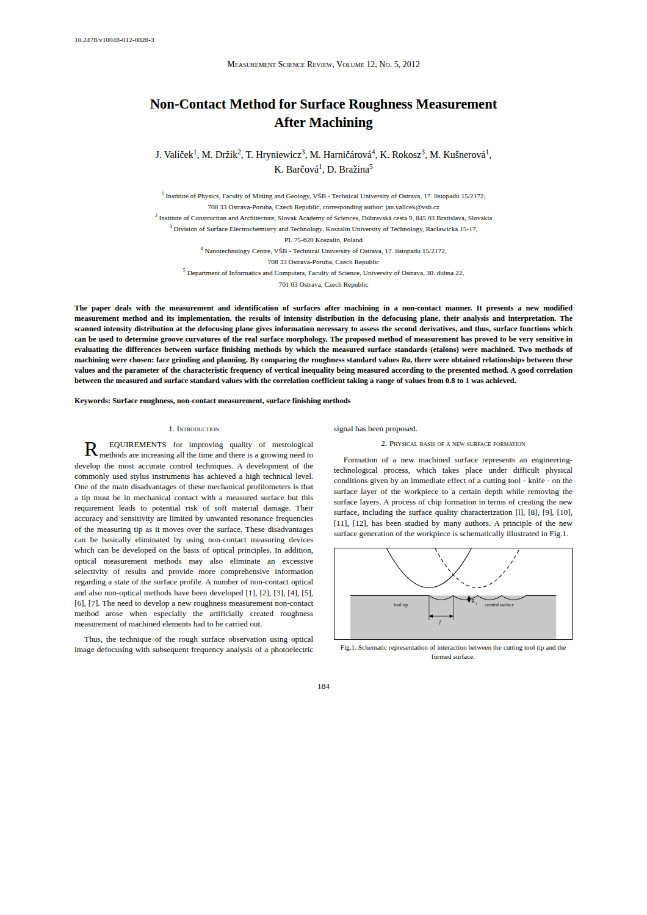10.2478/v10048-012-0028-3
Measurement Science Review, Volume 12, No. 5, 2012
Non-Contact Method for Surface Roughness Measurement
After Machining
J. Valíček1, M. Držík2, T. Hryniewicz3, M. Harničárová4, K. Rokosz3, M. Kušnerová1,
K. Barčová1, D. Bražina5
1 Institute of Physics, Faculty of Mining and Geology, VŠB - Technical University of Ostrava, 17. listopadu 15/2172,
708 33 Ostrava-Poruba, Czech Republic, corresponding author: jan.valicek@vsb.cz
2 Institute of Construction and Architecture, Slovak Academy of Sciences, Dúbravská cesta 9, 845 03 Bratislava, Slovakia
3 Division of Surface Electrochemistry and Technology, Koszalin University of Technology, Racławicka 15-17,
PL 75-620 Koszalin, Poland
4 Nanotechnology Centre, VŠB - Technical University of Ostrava, 17. listopadu 15/2172,
708 33 Ostrava-Poruba, Czech Republic
5 Department of Informatics and Computers, Faculty of Science, University of Ostrava, 30. dubna 22,
701 03 Ostrava, Czech Republic
The paper deals with the measurement and identification of surfaces after machining in a non-contact manner. It presents a new modified measurement method and its implementation, the results of intensity distribution in the defocusing plane, their analysis and interpretation. The scanned intensity distribution at the defocusing plane gives information necessary to assess the second derivatives, and thus, surface functions which can be used to determine groove curvatures of the real surface morphology. The proposed method of measurement has proved to be very sensitive in evaluating the differences between surface finishing methods by which the measured surface standards (etalons) were machined. Two methods of machining were chosen: face grinding and planning. By comparing the roughness standard values Ra, there were obtained relationships between these values and the parameter of the characteristic frequency of vertical inequality being measured according to the presented method. A good correlation between the measured and surface standard values with the correlation coefficient taking a range of values from 0.8 to 1 was achieved.
Keywords: Surface roughness, non-contact measurement, surface finishing methods
1. Introduction
REQUIREMENTS for improving quality of metrological methods are increasing all the time and there is a growing need to develop the most accurate control techniques. A development of the commonly used stylus instruments has achieved a high technical level. One of the main disadvantages of these mechanical profilometers is that a tip must be in mechanical contact with a measured surface but this requirement leads to potential risk of soft material damage. Their accuracy and sensitivity are limited by unwanted resonance frequencies of the measuring tip as it moves over the surface. These disadvantages can be basically eliminated by using non-contact measuring devices which can be developed on the basis of optical principles. In addition, optical measurement methods may also eliminate an excessive selectivity of results and provide more comprehensive information regarding a state of the surface profile. A number of non-contact optical and also non-optical methods have been developed [1], [2], [3], [4], [5], [6], [7]. The need to develop a new roughness measurement non-contact method arose when especially the artificially created roughness measurement of machined elements had to be carried out.
Thus, the technique of the rough surface observation using optical image defocusing with subsequent frequency analysis of a photoelectric signal has been proposed.
2. Physical basis of a new surface formation
Formation of a new machined surface represents an engineering-technological process, which takes place under difficult physical conditions given by an immediate effect of a cutting tool - knife - on the surface layer of the workpiece to a certain depth while removing the surface layers. A process of chip formation in terms of creating the new surface, including the surface quality characterization [l], [8], [9], [10], [11], [12], has been studied by many authors. A principle of the new surface generation of the workpiece is schematically illustrated in Fig.1.
tool tip created surface f R z
Fig.1. Schematic representation of interaction between the cutting tool tip and the formed surface.
184